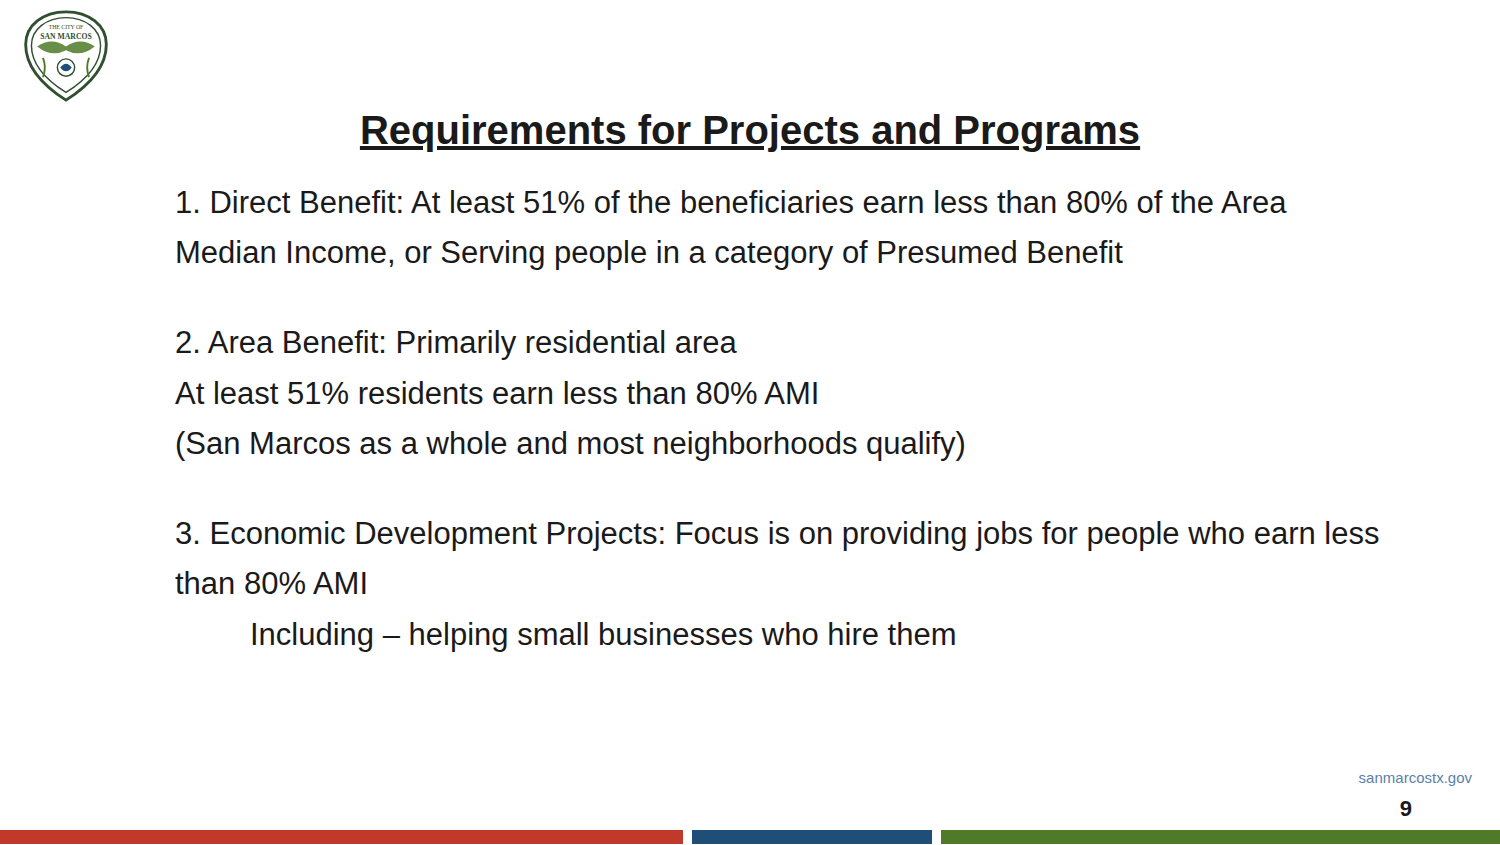THE CITY OF SAN MARCOS
Requirements for Projects and Programs
1. Direct Benefit: At least 51% of the beneficiaries earn less than 80% of the Area Median Income, or Serving people in a category of Presumed Benefit
2. Area Benefit: Primarily residential area
At least 51% residents earn less than 80% AMI
(San Marcos as a whole and most neighborhoods qualify)
3. Economic Development Projects: Focus is on providing jobs for people who earn less than 80% AMI
Including – helping small businesses who hire them
sanmarcostx.gov
9